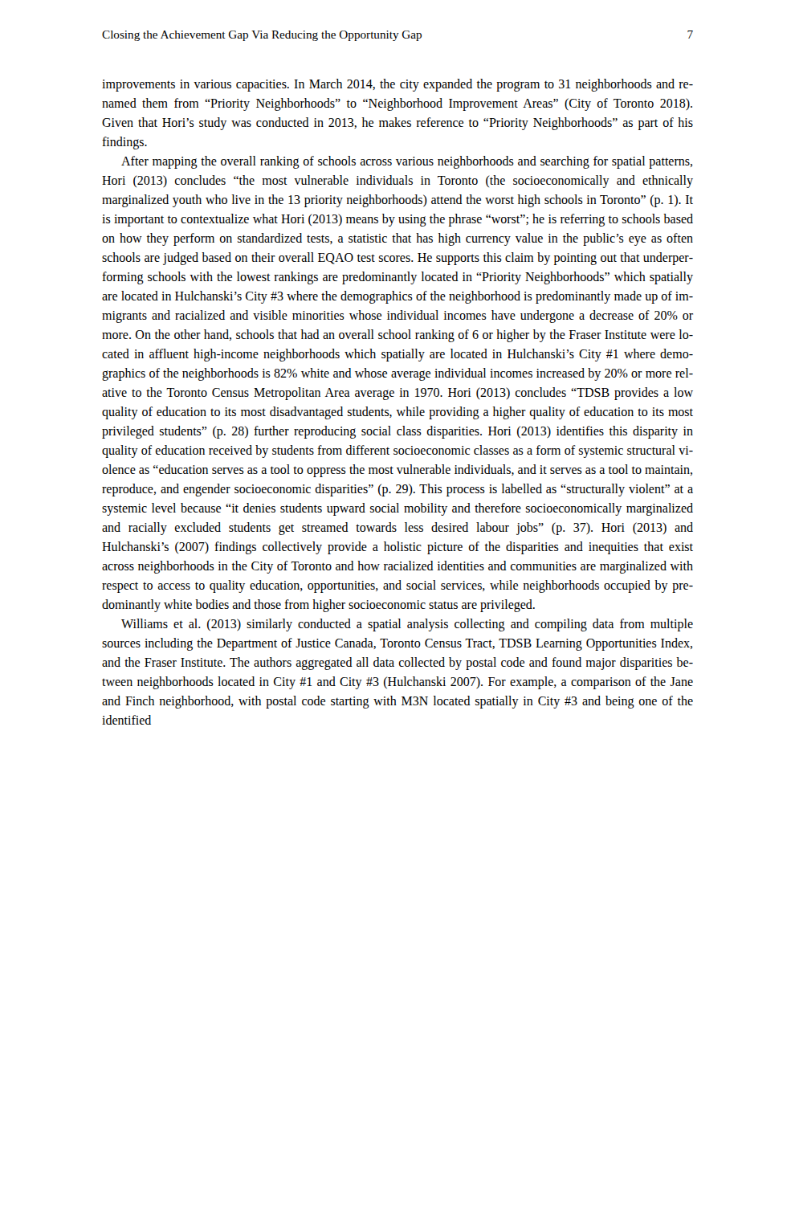Closing the Achievement Gap Via Reducing the Opportunity Gap 7
improvements in various capacities. In March 2014, the city expanded the program to 31 neighborhoods and renamed them from “Priority Neighborhoods” to “Neighborhood Improvement Areas” (City of Toronto 2018). Given that Hori’s study was conducted in 2013, he makes reference to “Priority Neighborhoods” as part of his findings.
After mapping the overall ranking of schools across various neighborhoods and searching for spatial patterns, Hori (2013) concludes “the most vulnerable individuals in Toronto (the socioeconomically and ethnically marginalized youth who live in the 13 priority neighborhoods) attend the worst high schools in Toronto” (p. 1). It is important to contextualize what Hori (2013) means by using the phrase “worst”; he is referring to schools based on how they perform on standardized tests, a statistic that has high currency value in the public’s eye as often schools are judged based on their overall EQAO test scores. He supports this claim by pointing out that underperforming schools with the lowest rankings are predominantly located in “Priority Neighborhoods” which spatially are located in Hulchanski’s City #3 where the demographics of the neighborhood is predominantly made up of immigrants and racialized and visible minorities whose individual incomes have undergone a decrease of 20% or more. On the other hand, schools that had an overall school ranking of 6 or higher by the Fraser Institute were located in affluent high-income neighborhoods which spatially are located in Hulchanski’s City #1 where demographics of the neighborhoods is 82% white and whose average individual incomes increased by 20% or more relative to the Toronto Census Metropolitan Area average in 1970. Hori (2013) concludes “TDSB provides a low quality of education to its most disadvantaged students, while providing a higher quality of education to its most privileged students” (p. 28) further reproducing social class disparities. Hori (2013) identifies this disparity in quality of education received by students from different socioeconomic classes as a form of systemic structural violence as “education serves as a tool to oppress the most vulnerable individuals, and it serves as a tool to maintain, reproduce, and engender socioeconomic disparities” (p. 29). This process is labelled as “structurally violent” at a systemic level because “it denies students upward social mobility and therefore socioeconomically marginalized and racially excluded students get streamed towards less desired labour jobs” (p. 37). Hori (2013) and Hulchanski’s (2007) findings collectively provide a holistic picture of the disparities and inequities that exist across neighborhoods in the City of Toronto and how racialized identities and communities are marginalized with respect to access to quality education, opportunities, and social services, while neighborhoods occupied by predominantly white bodies and those from higher socioeconomic status are privileged.
Williams et al. (2013) similarly conducted a spatial analysis collecting and compiling data from multiple sources including the Department of Justice Canada, Toronto Census Tract, TDSB Learning Opportunities Index, and the Fraser Institute. The authors aggregated all data collected by postal code and found major disparities between neighborhoods located in City #1 and City #3 (Hulchanski 2007). For example, a comparison of the Jane and Finch neighborhood, with postal code starting with M3N located spatially in City #3 and being one of the identified